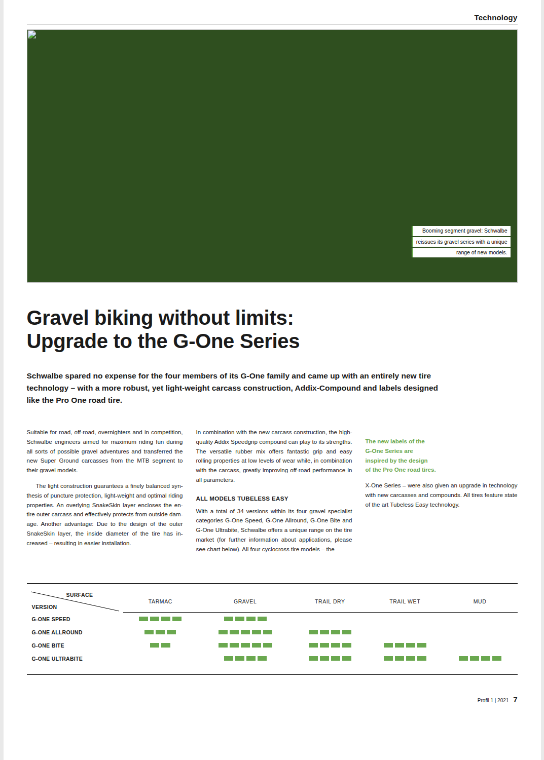Technology
Booming segment gravel: Schwalbe reissues its gravel series with a unique range of new models.
Gravel biking without limits:
Upgrade to the G-One Series
Schwalbe spared no expense for the four members of its G-One family and came up with an entirely new tire technology – with a more robust, yet light-weight carcass construction, Addix-Compound and labels designed like the Pro One road tire.
Suitable for road, off-road, overnighters and in competition, Schwalbe engineers aimed for maximum riding fun during all sorts of possible gravel adventures and transferred the new Super Ground carcasses from the MTB segment to their gravel models.
The light construction guarantees a finely balanced synthesis of puncture protection, light-weight and optimal riding properties. An overlying SnakeSkin layer encloses the entire outer carcass and effectively protects from outside damage. Another advantage: Due to the design of the outer SnakeSkin layer, the inside diameter of the tire has increased – resulting in easier installation.
In combination with the new carcass construction, the high-quality Addix Speedgrip compound can play to its strengths. The versatile rubber mix offers fantastic grip and easy rolling properties at low levels of wear while, in combination with the carcass, greatly improving off-road performance in all parameters.
ALL MODELS TUBELESS EASY
With a total of 34 versions within its four gravel specialist categories G-One Speed, G-One Allround, G-One Bite and G-One Ultrabite, Schwalbe offers a unique range on the tire market (for further information about applications, please see chart below). All four cyclocross tire models – the
The new labels of the
G-One Series are
inspired by the design
of the Pro One road tires.
X-One Series – were also given an upgrade in technology with new carcasses and compounds. All tires feature state of the art Tubeless Easy technology.
| SURFACE VERSION | TARMAC | GRAVEL | TRAIL DRY | TRAIL WET | MUD |
| --- | --- | --- | --- | --- | --- |
| G-ONE SPEED | | | | | |
| G-ONE ALLROUND | | | | | |
| G-ONE BITE | | | | | |
| G-ONE ULTRABITE | | | | | |
Profil 1 | 2021 7